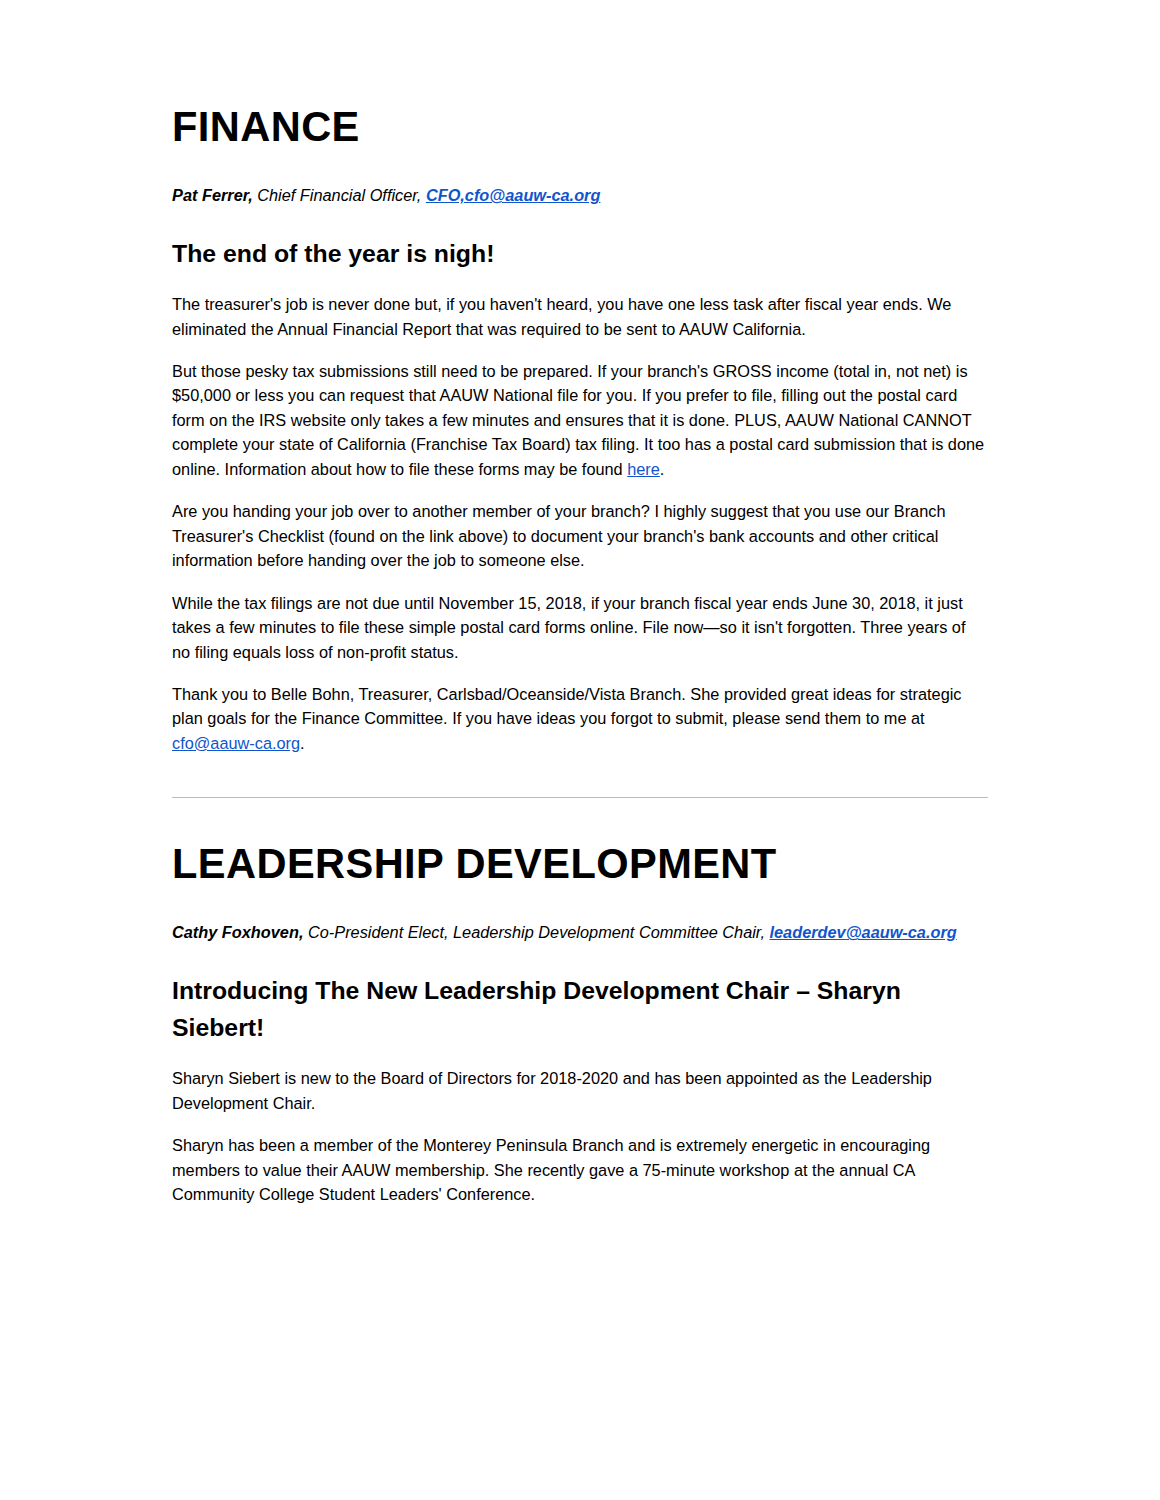FINANCE
Pat Ferrer, Chief Financial Officer, CFO,cfo@aauw-ca.org
The end of the year is nigh!
The treasurer's job is never done but, if you haven't heard, you have one less task after fiscal year ends. We eliminated the Annual Financial Report that was required to be sent to AAUW California.
But those pesky tax submissions still need to be prepared. If your branch's GROSS income (total in, not net) is $50,000 or less you can request that AAUW National file for you. If you prefer to file, filling out the postal card form on the IRS website only takes a few minutes and ensures that it is done. PLUS, AAUW National CANNOT complete your state of California (Franchise Tax Board) tax filing. It too has a postal card submission that is done online. Information about how to file these forms may be found here.
Are you handing your job over to another member of your branch? I highly suggest that you use our Branch Treasurer's Checklist (found on the link above) to document your branch's bank accounts and other critical information before handing over the job to someone else.
While the tax filings are not due until November 15, 2018, if your branch fiscal year ends June 30, 2018, it just takes a few minutes to file these simple postal card forms online. File now—so it isn't forgotten. Three years of no filing equals loss of non-profit status.
Thank you to Belle Bohn, Treasurer, Carlsbad/Oceanside/Vista Branch. She provided great ideas for strategic plan goals for the Finance Committee. If you have ideas you forgot to submit, please send them to me at cfo@aauw-ca.org.
LEADERSHIP DEVELOPMENT
Cathy Foxhoven, Co-President Elect, Leadership Development Committee Chair, leaderdev@aauw-ca.org
Introducing The New Leadership Development Chair – Sharyn Siebert!
Sharyn Siebert is new to the Board of Directors for 2018-2020 and has been appointed as the Leadership Development Chair.
Sharyn has been a member of the Monterey Peninsula Branch and is extremely energetic in encouraging members to value their AAUW membership. She recently gave a 75-minute workshop at the annual CA Community College Student Leaders' Conference.